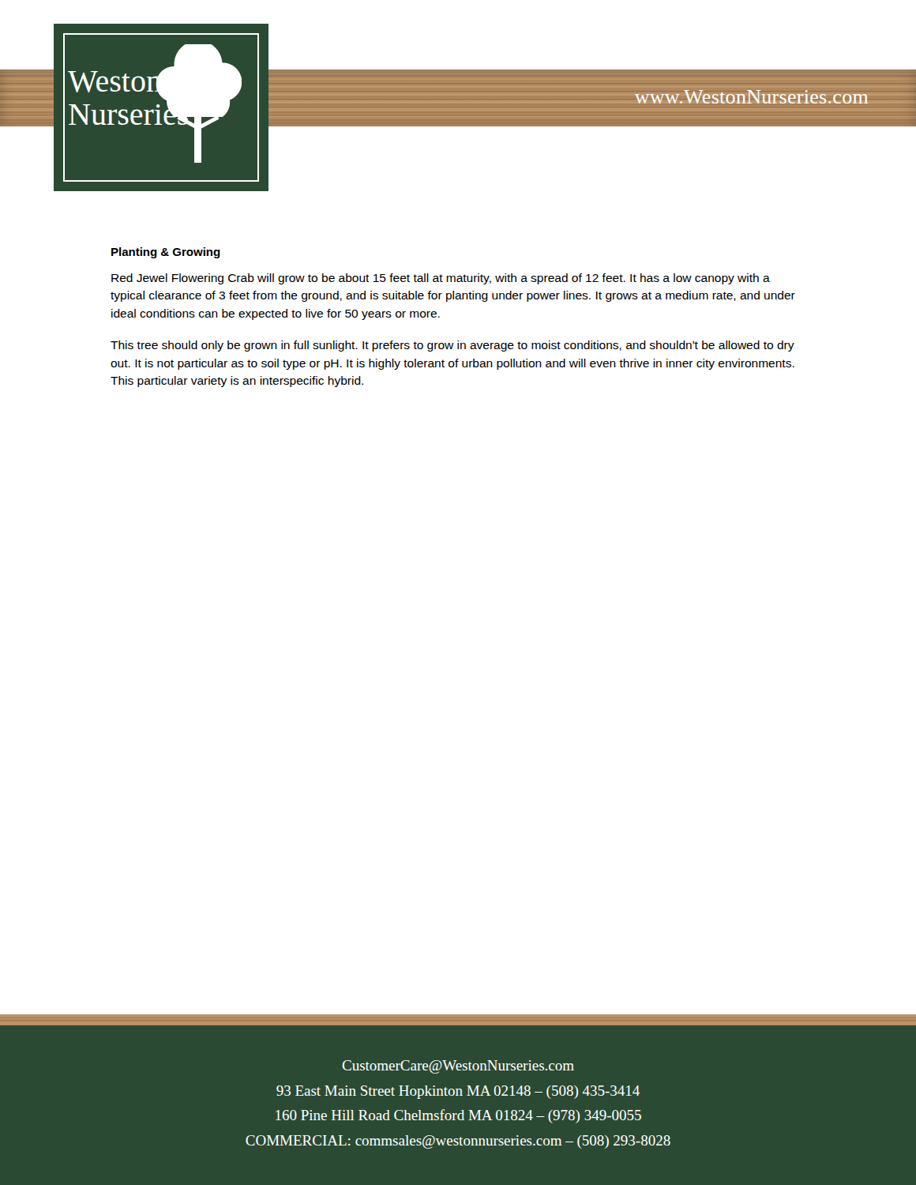www.WestonNurseries.com
Weston Nurseries
Planting & Growing
Red Jewel Flowering Crab will grow to be about 15 feet tall at maturity, with a spread of 12 feet. It has a low canopy with a typical clearance of 3 feet from the ground, and is suitable for planting under power lines. It grows at a medium rate, and under ideal conditions can be expected to live for 50 years or more.
This tree should only be grown in full sunlight. It prefers to grow in average to moist conditions, and shouldn't be allowed to dry out. It is not particular as to soil type or pH. It is highly tolerant of urban pollution and will even thrive in inner city environments. This particular variety is an interspecific hybrid.
CustomerCare@WestonNurseries.com
93 East Main Street Hopkinton MA 02148 – (508) 435-3414
160 Pine Hill Road Chelmsford MA 01824 – (978) 349-0055
COMMERCIAL: commsales@westonnurseries.com – (508) 293-8028